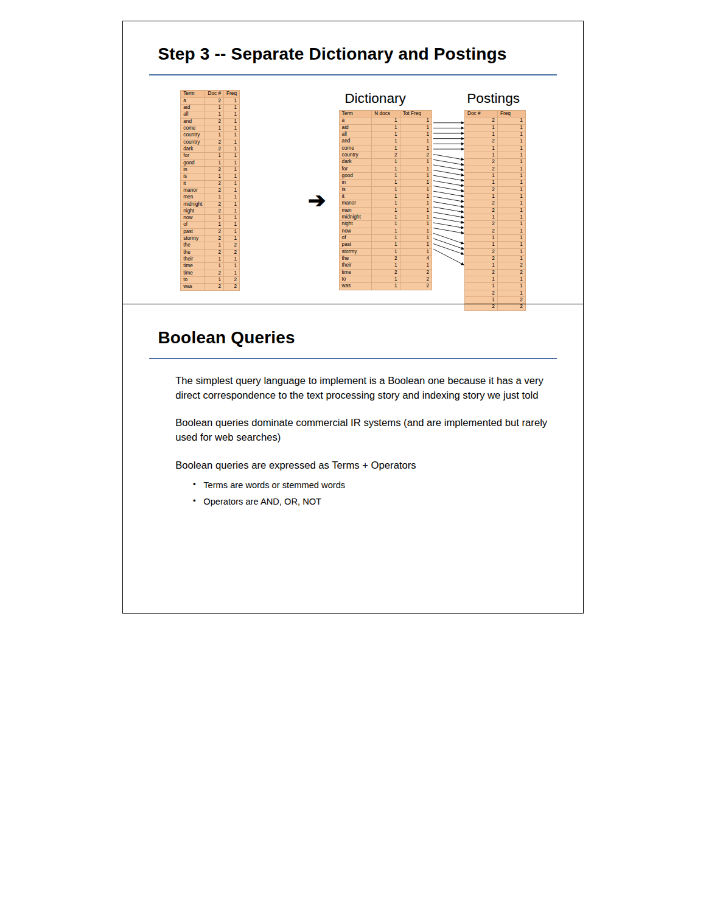Step 3 -- Separate Dictionary and Postings
| Term | Doc # | Freq |
| --- | --- | --- |
| a | 2 | 1 |
| aid | 1 | 1 |
| all | 1 | 1 |
| and | 2 | 1 |
| come | 1 | 1 |
| country | 1 | 1 |
| country | 2 | 1 |
| dark | 2 | 1 |
| for | 1 | 1 |
| good | 1 | 1 |
| in | 2 | 1 |
| is | 1 | 1 |
| it | 2 | 1 |
| manor | 2 | 1 |
| men | 1 | 1 |
| midnight | 2 | 1 |
| night | 2 | 1 |
| now | 1 | 1 |
| of | 1 | 1 |
| past | 2 | 1 |
| stormy | 2 | 1 |
| the | 1 | 2 |
| the | 2 | 2 |
| their | 1 | 1 |
| time | 1 | 1 |
| time | 2 | 1 |
| to | 1 | 2 |
| was | 2 | 2 |
➔
Dictionary Postings
| Term | N docs | Tot Freq |
| --- | --- | --- |
| a | 1 | 1 |
| aid | 1 | 1 |
| all | 1 | 1 |
| and | 1 | 1 |
| come | 1 | 1 |
| country | 2 | 2 |
| dark | 1 | 1 |
| for | 1 | 1 |
| good | 1 | 1 |
| in | 1 | 1 |
| is | 1 | 1 |
| it | 1 | 1 |
| manor | 1 | 1 |
| men | 1 | 1 |
| midnight | 1 | 1 |
| night | 1 | 1 |
| now | 1 | 1 |
| of | 1 | 1 |
| past | 1 | 1 |
| stormy | 1 | 1 |
| the | 2 | 4 |
| their | 1 | 1 |
| time | 2 | 2 |
| to | 1 | 2 |
| was | 1 | 2 |
| Doc # | Freq |
| --- | --- |
| 2 | 1 |
| 1 | 1 |
| 1 | 1 |
| 2 | 1 |
| 1 | 1 |
| 1 | 1 |
| 2 | 1 |
| 2 | 1 |
| 1 | 1 |
| 1 | 1 |
| 2 | 1 |
| 1 | 1 |
| 2 | 1 |
| 2 | 1 |
| 1 | 1 |
| 2 | 1 |
| 2 | 1 |
| 1 | 1 |
| 1 | 1 |
| 2 | 1 |
| 2 | 1 |
| 1 | 2 |
| 2 | 2 |
| 1 | 1 |
| 1 | 1 |
| 2 | 1 |
| 1 | 2 |
| 2 | 2 |
Boolean Queries
The simplest query language to implement is a Boolean one because it has a very direct correspondence to the text processing story and indexing story we just told
Boolean queries dominate commercial IR systems (and are implemented but rarely used for web searches)
Boolean queries are expressed as Terms + Operators
Terms are words or stemmed words
Operators are AND, OR, NOT